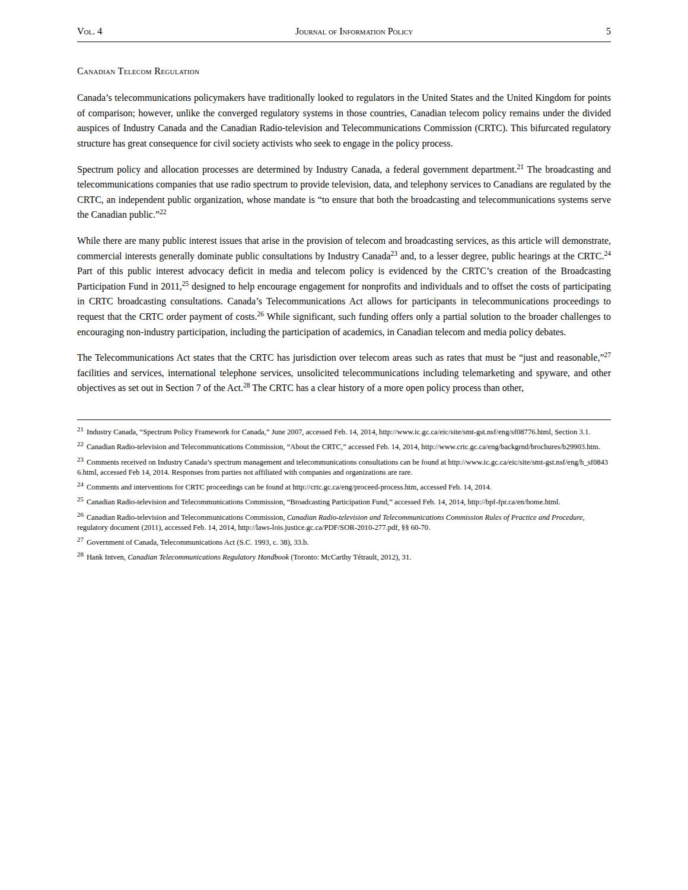Vol. 4 Journal of Information Policy 5
Canadian Telecom Regulation
Canada’s telecommunications policymakers have traditionally looked to regulators in the United States and the United Kingdom for points of comparison; however, unlike the converged regulatory systems in those countries, Canadian telecom policy remains under the divided auspices of Industry Canada and the Canadian Radio-television and Telecommunications Commission (CRTC). This bifurcated regulatory structure has great consequence for civil society activists who seek to engage in the policy process.
Spectrum policy and allocation processes are determined by Industry Canada, a federal government department.21 The broadcasting and telecommunications companies that use radio spectrum to provide television, data, and telephony services to Canadians are regulated by the CRTC, an independent public organization, whose mandate is “to ensure that both the broadcasting and telecommunications systems serve the Canadian public.”22
While there are many public interest issues that arise in the provision of telecom and broadcasting services, as this article will demonstrate, commercial interests generally dominate public consultations by Industry Canada23 and, to a lesser degree, public hearings at the CRTC.24 Part of this public interest advocacy deficit in media and telecom policy is evidenced by the CRTC’s creation of the Broadcasting Participation Fund in 2011,25 designed to help encourage engagement for nonprofits and individuals and to offset the costs of participating in CRTC broadcasting consultations. Canada’s Telecommunications Act allows for participants in telecommunications proceedings to request that the CRTC order payment of costs.26 While significant, such funding offers only a partial solution to the broader challenges to encouraging non-industry participation, including the participation of academics, in Canadian telecom and media policy debates.
The Telecommunications Act states that the CRTC has jurisdiction over telecom areas such as rates that must be “just and reasonable,”27 facilities and services, international telephone services, unsolicited telecommunications including telemarketing and spyware, and other objectives as set out in Section 7 of the Act.28 The CRTC has a clear history of a more open policy process than other,
21 Industry Canada, “Spectrum Policy Framework for Canada,” June 2007, accessed Feb. 14, 2014, http://www.ic.gc.ca/eic/site/smt-gst.nsf/eng/sf08776.html, Section 3.1.
22 Canadian Radio-television and Telecommunications Commission, “About the CRTC,” accessed Feb. 14, 2014, http://www.crtc.gc.ca/eng/backgrnd/brochures/b29903.htm.
23 Comments received on Industry Canada’s spectrum management and telecommunications consultations can be found at http://www.ic.gc.ca/eic/site/smt-gst.nsf/eng/h_sf08436.html, accessed Feb 14, 2014. Responses from parties not affiliated with companies and organizations are rare.
24 Comments and interventions for CRTC proceedings can be found at http://crtc.gc.ca/eng/proceed-process.htm, accessed Feb. 14, 2014.
25 Canadian Radio-television and Telecommunications Commission, “Broadcasting Participation Fund,” accessed Feb. 14, 2014, http://bpf-fpr.ca/en/home.html.
26 Canadian Radio-television and Telecommunications Commission, Canadian Radio-television and Telecommunications Commission Rules of Practice and Procedure, regulatory document (2011), accessed Feb. 14, 2014, http://laws-lois.justice.gc.ca/PDF/SOR-2010-277.pdf, §§ 60-70.
27 Government of Canada, Telecommunications Act (S.C. 1993, c. 38), 33.b.
28 Hank Intven, Canadian Telecommunications Regulatory Handbook (Toronto: McCarthy Tétrault, 2012), 31.